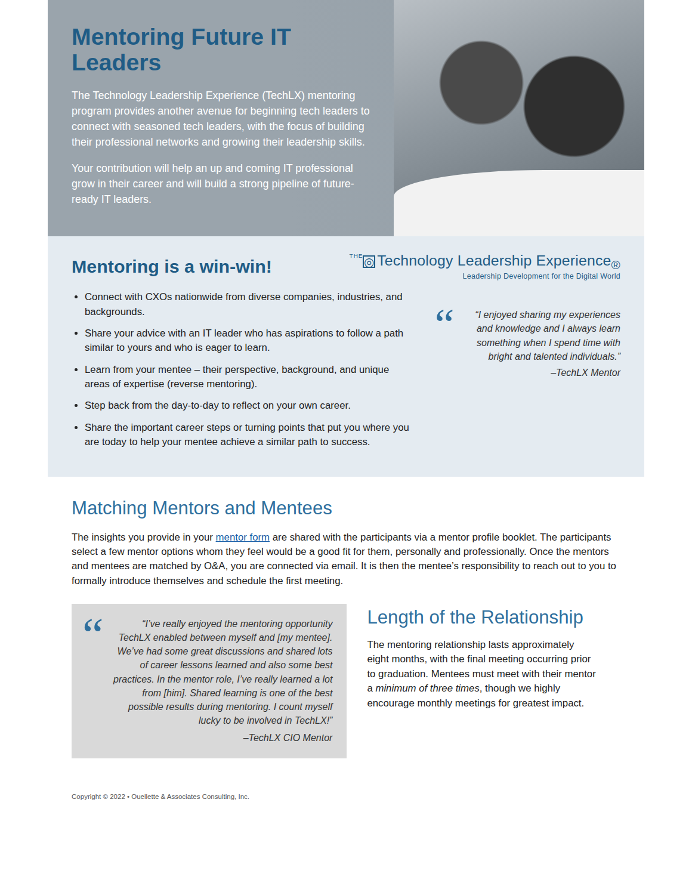Mentoring Future IT Leaders
The Technology Leadership Experience (TechLX) mentoring program provides another avenue for beginning tech leaders to connect with seasoned tech leaders, with the focus of building their professional networks and growing their leadership skills.
Your contribution will help an up and coming IT professional grow in their career and will build a strong pipeline of future-ready IT leaders.
Mentoring is a win-win!
THE◎Technology Leadership Experience®
Leadership Development for the Digital World
Connect with CXOs nationwide from diverse companies, industries, and backgrounds.
Share your advice with an IT leader who has aspirations to follow a path similar to yours and who is eager to learn.
Learn from your mentee – their perspective, background, and unique areas of expertise (reverse mentoring).
Step back from the day-to-day to reflect on your own career.
Share the important career steps or turning points that put you where you are today to help your mentee achieve a similar path to success.
“
“I enjoyed sharing my experiences and knowledge and I always learn something when I spend time with bright and talented individuals.” –TechLX Mentor
Matching Mentors and Mentees
The insights you provide in your mentor form are shared with the participants via a mentor profile booklet. The participants select a few mentor options whom they feel would be a good fit for them, personally and professionally. Once the mentors and mentees are matched by O&A, you are connected via email. It is then the mentee’s responsibility to reach out to you to formally introduce themselves and schedule the first meeting.
“
“I’ve really enjoyed the mentoring opportunity TechLX enabled between myself and [my mentee]. We’ve had some great discussions and shared lots of career lessons learned and also some best practices. In the mentor role, I’ve really learned a lot from [him]. Shared learning is one of the best possible results during mentoring. I count myself lucky to be involved in TechLX!” –TechLX CIO Mentor
Length of the Relationship
The mentoring relationship lasts approximately eight months, with the final meeting occurring prior to graduation. Mentees must meet with their mentor a minimum of three times, though we highly encourage monthly meetings for greatest impact.
Copyright © 2022 • Ouellette & Associates Consulting, Inc.